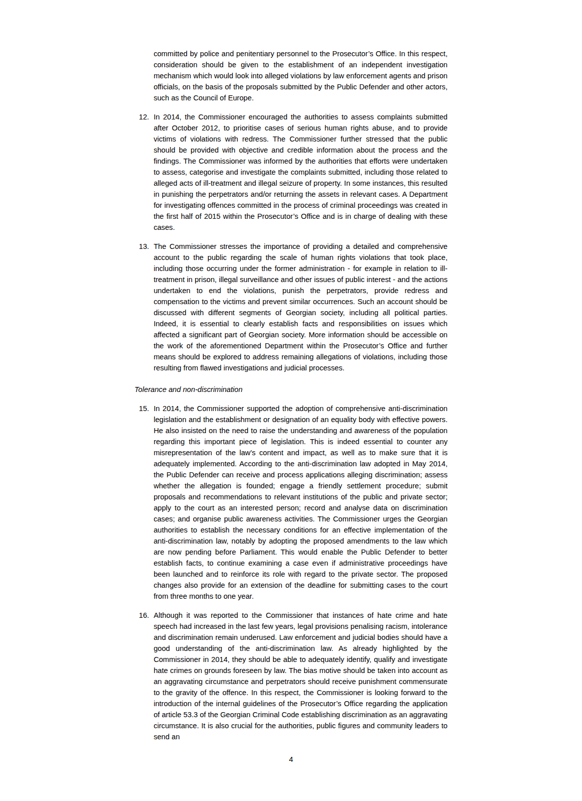committed by police and penitentiary personnel to the Prosecutor’s Office. In this respect, consideration should be given to the establishment of an independent investigation mechanism which would look into alleged violations by law enforcement agents and prison officials, on the basis of the proposals submitted by the Public Defender and other actors, such as the Council of Europe.
In 2014, the Commissioner encouraged the authorities to assess complaints submitted after October 2012, to prioritise cases of serious human rights abuse, and to provide victims of violations with redress. The Commissioner further stressed that the public should be provided with objective and credible information about the process and the findings. The Commissioner was informed by the authorities that efforts were undertaken to assess, categorise and investigate the complaints submitted, including those related to alleged acts of ill-treatment and illegal seizure of property. In some instances, this resulted in punishing the perpetrators and/or returning the assets in relevant cases. A Department for investigating offences committed in the process of criminal proceedings was created in the first half of 2015 within the Prosecutor’s Office and is in charge of dealing with these cases.
The Commissioner stresses the importance of providing a detailed and comprehensive account to the public regarding the scale of human rights violations that took place, including those occurring under the former administration - for example in relation to ill-treatment in prison, illegal surveillance and other issues of public interest - and the actions undertaken to end the violations, punish the perpetrators, provide redress and compensation to the victims and prevent similar occurrences. Such an account should be discussed with different segments of Georgian society, including all political parties. Indeed, it is essential to clearly establish facts and responsibilities on issues which affected a significant part of Georgian society. More information should be accessible on the work of the aforementioned Department within the Prosecutor’s Office and further means should be explored to address remaining allegations of violations, including those resulting from flawed investigations and judicial processes.
Tolerance and non-discrimination
In 2014, the Commissioner supported the adoption of comprehensive anti-discrimination legislation and the establishment or designation of an equality body with effective powers. He also insisted on the need to raise the understanding and awareness of the population regarding this important piece of legislation. This is indeed essential to counter any misrepresentation of the law’s content and impact, as well as to make sure that it is adequately implemented. According to the anti-discrimination law adopted in May 2014, the Public Defender can receive and process applications alleging discrimination; assess whether the allegation is founded; engage a friendly settlement procedure; submit proposals and recommendations to relevant institutions of the public and private sector; apply to the court as an interested person; record and analyse data on discrimination cases; and organise public awareness activities. The Commissioner urges the Georgian authorities to establish the necessary conditions for an effective implementation of the anti-discrimination law, notably by adopting the proposed amendments to the law which are now pending before Parliament. This would enable the Public Defender to better establish facts, to continue examining a case even if administrative proceedings have been launched and to reinforce its role with regard to the private sector. The proposed changes also provide for an extension of the deadline for submitting cases to the court from three months to one year.
Although it was reported to the Commissioner that instances of hate crime and hate speech had increased in the last few years, legal provisions penalising racism, intolerance and discrimination remain underused. Law enforcement and judicial bodies should have a good understanding of the anti-discrimination law. As already highlighted by the Commissioner in 2014, they should be able to adequately identify, qualify and investigate hate crimes on grounds foreseen by law. The bias motive should be taken into account as an aggravating circumstance and perpetrators should receive punishment commensurate to the gravity of the offence. In this respect, the Commissioner is looking forward to the introduction of the internal guidelines of the Prosecutor’s Office regarding the application of article 53.3 of the Georgian Criminal Code establishing discrimination as an aggravating circumstance. It is also crucial for the authorities, public figures and community leaders to send an
4